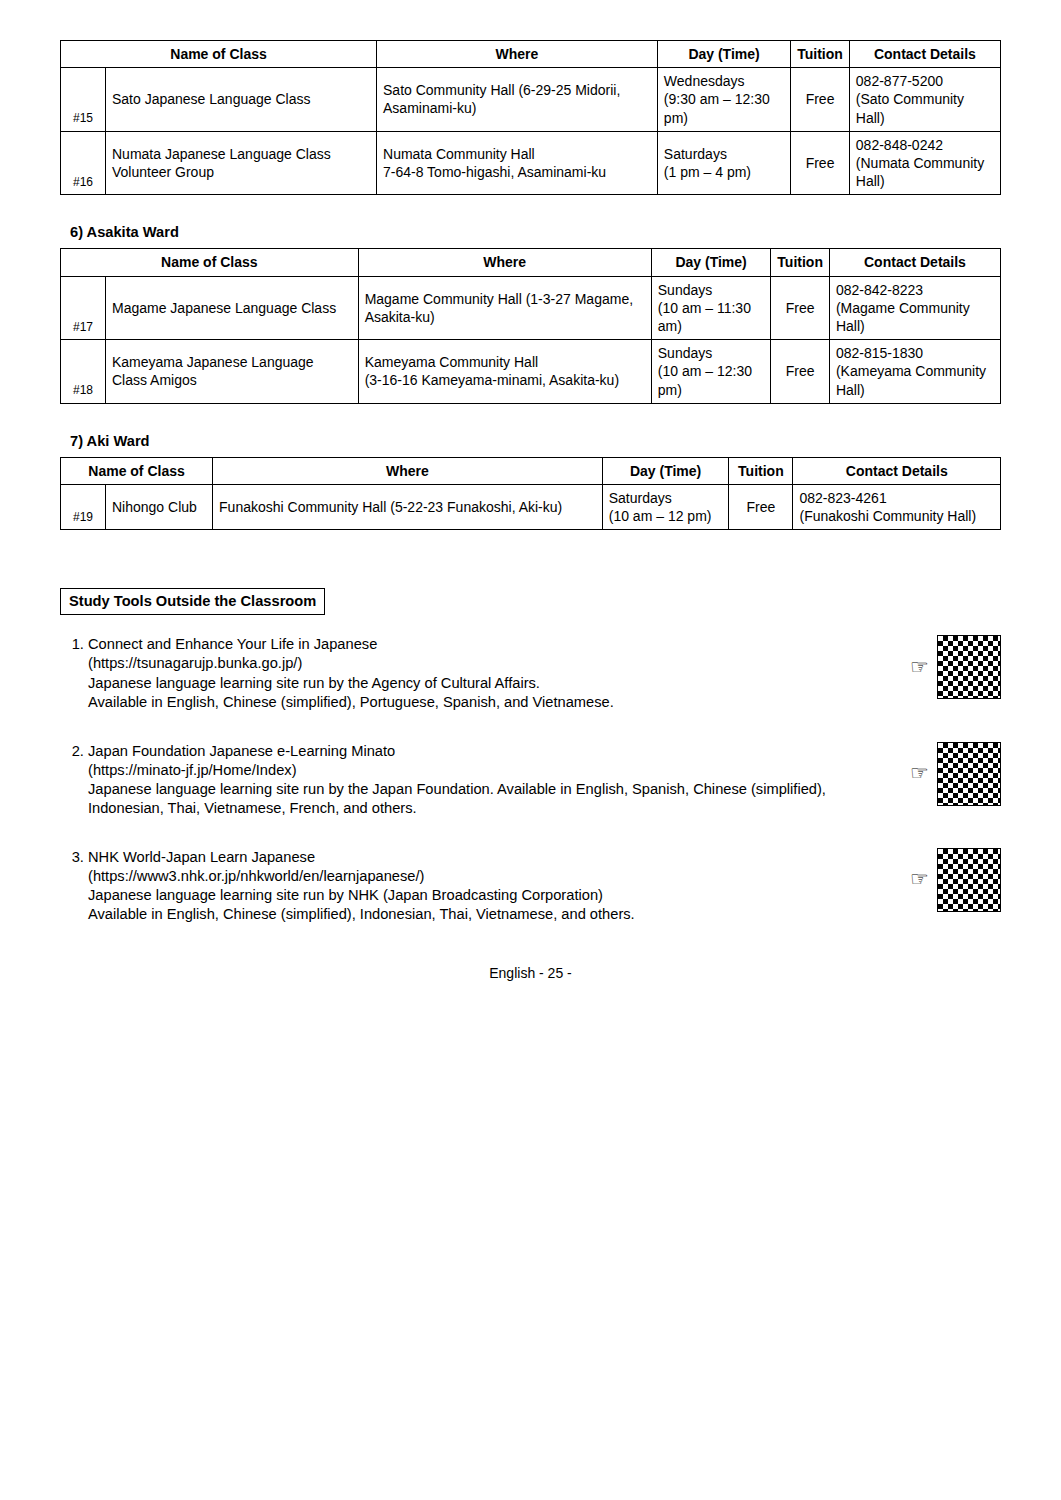| Name of Class | Where | Day (Time) | Tuition | Contact Details |
| --- | --- | --- | --- | --- |
| #15 | Sato Japanese Language Class | Sato Community Hall (6-29-25 Midorii, Asaminami-ku) | Wednesdays (9:30 am – 12:30 pm) | Free | 082-877-5200 (Sato Community Hall) |
| #16 | Numata Japanese Language Class Volunteer Group | Numata Community Hall 7-64-8 Tomo-higashi, Asaminami-ku | Saturdays (1 pm – 4 pm) | Free | 082-848-0242 (Numata Community Hall) |
6) Asakita Ward
| Name of Class | Where | Day (Time) | Tuition | Contact Details |
| --- | --- | --- | --- | --- |
| #17 | Magame Japanese Language Class | Magame Community Hall (1-3-27 Magame, Asakita-ku) | Sundays (10 am – 11:30 am) | Free | 082-842-8223 (Magame Community Hall) |
| #18 | Kameyama Japanese Language Class Amigos | Kameyama Community Hall (3-16-16 Kameyama-minami, Asakita-ku) | Sundays (10 am – 12:30 pm) | Free | 082-815-1830 (Kameyama Community Hall) |
7) Aki Ward
| Name of Class | Where | Day (Time) | Tuition | Contact Details |
| --- | --- | --- | --- | --- |
| #19 | Nihongo Club | Funakoshi Community Hall (5-22-23 Funakoshi, Aki-ku) | Saturdays (10 am – 12 pm) | Free | 082-823-4261 (Funakoshi Community Hall) |
Study Tools Outside the Classroom
Connect and Enhance Your Life in Japanese
(https://tsunagarujp.bunka.go.jp/)
Japanese language learning site run by the Agency of Cultural Affairs.
Available in English, Chinese (simplified), Portuguese, Spanish, and Vietnamese.
☞
Japan Foundation Japanese e-Learning Minato
(https://minato-jf.jp/Home/Index)
Japanese language learning site run by the Japan Foundation. Available in English, Spanish, Chinese (simplified), Indonesian, Thai, Vietnamese, French, and others.
☞
NHK World-Japan Learn Japanese
(https://www3.nhk.or.jp/nhkworld/en/learnjapanese/)
Japanese language learning site run by NHK (Japan Broadcasting Corporation)
Available in English, Chinese (simplified), Indonesian, Thai, Vietnamese, and others.
☞
English - 25 -